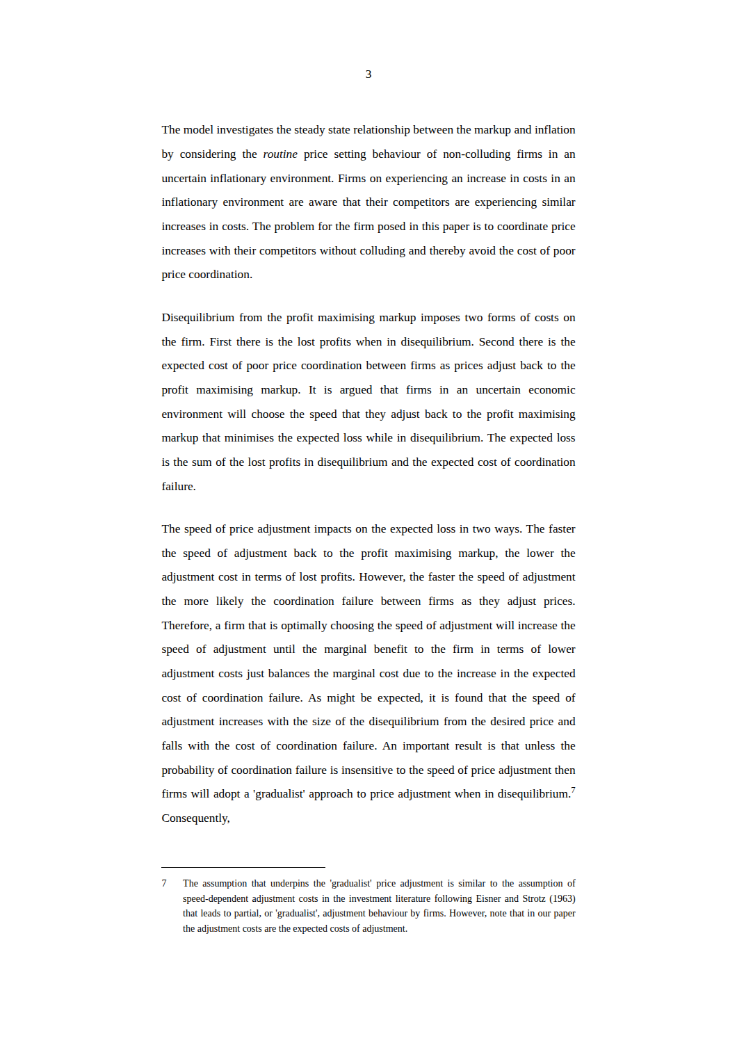3
The model investigates the steady state relationship between the markup and inflation by considering the routine price setting behaviour of non-colluding firms in an uncertain inflationary environment. Firms on experiencing an increase in costs in an inflationary environment are aware that their competitors are experiencing similar increases in costs. The problem for the firm posed in this paper is to coordinate price increases with their competitors without colluding and thereby avoid the cost of poor price coordination.
Disequilibrium from the profit maximising markup imposes two forms of costs on the firm. First there is the lost profits when in disequilibrium. Second there is the expected cost of poor price coordination between firms as prices adjust back to the profit maximising markup. It is argued that firms in an uncertain economic environment will choose the speed that they adjust back to the profit maximising markup that minimises the expected loss while in disequilibrium. The expected loss is the sum of the lost profits in disequilibrium and the expected cost of coordination failure.
The speed of price adjustment impacts on the expected loss in two ways. The faster the speed of adjustment back to the profit maximising markup, the lower the adjustment cost in terms of lost profits. However, the faster the speed of adjustment the more likely the coordination failure between firms as they adjust prices. Therefore, a firm that is optimally choosing the speed of adjustment will increase the speed of adjustment until the marginal benefit to the firm in terms of lower adjustment costs just balances the marginal cost due to the increase in the expected cost of coordination failure. As might be expected, it is found that the speed of adjustment increases with the size of the disequilibrium from the desired price and falls with the cost of coordination failure. An important result is that unless the probability of coordination failure is insensitive to the speed of price adjustment then firms will adopt a 'gradualist' approach to price adjustment when in disequilibrium.7 Consequently,
7
The assumption that underpins the 'gradualist' price adjustment is similar to the assumption of speed-dependent adjustment costs in the investment literature following Eisner and Strotz (1963) that leads to partial, or 'gradualist', adjustment behaviour by firms. However, note that in our paper the adjustment costs are the expected costs of adjustment.